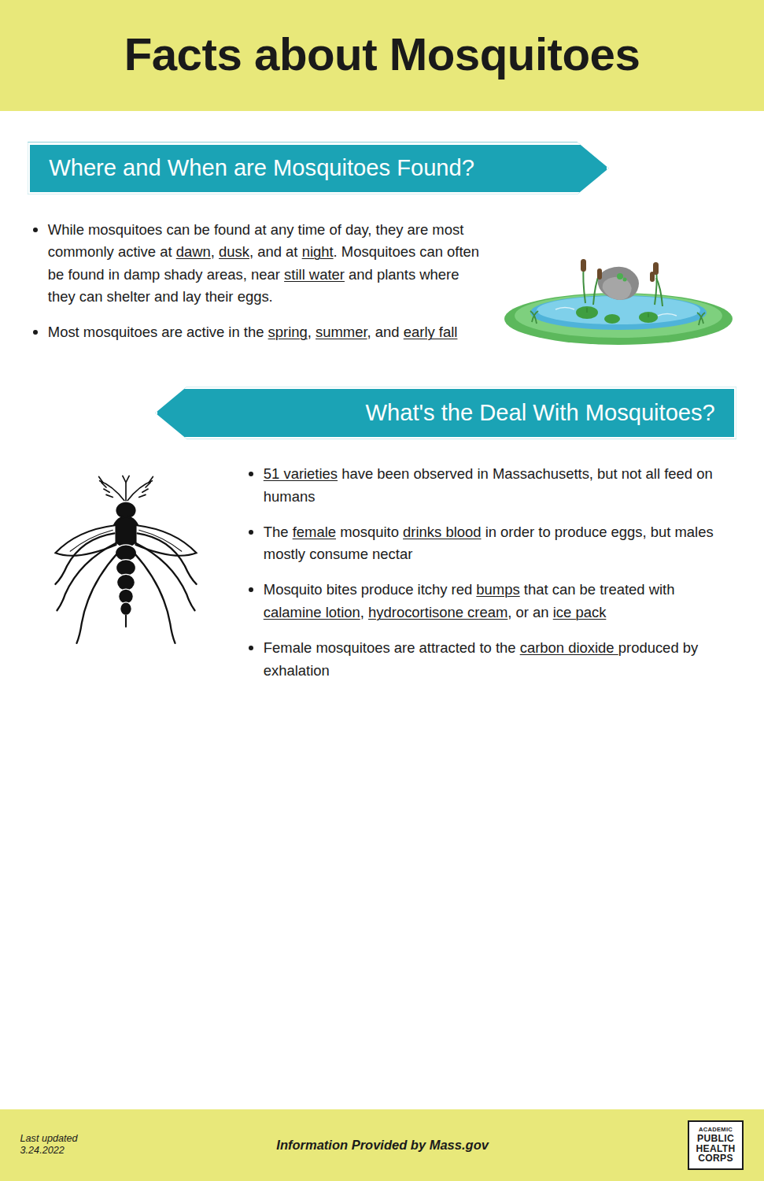Facts about Mosquitoes
Where and When are Mosquitoes Found?
While mosquitoes can be found at any time of day, they are most commonly active at dawn, dusk, and at night. Mosquitoes can often be found in damp shady areas, near still water and plants where they can shelter and lay their eggs.
Most mosquitoes are active in the spring, summer, and early fall
What's the Deal With Mosquitoes?
51 varieties have been observed in Massachusetts, but not all feed on humans
The female mosquito drinks blood in order to produce eggs, but males mostly consume nectar
Mosquito bites produce itchy red bumps that can be treated with calamine lotion, hydrocortisone cream, or an ice pack
Female mosquitoes are attracted to the carbon dioxide produced by exhalation
Last updated
3.24.2022
Information Provided by Mass.gov
ACADEMIC PUBLIC HEALTH CORPS